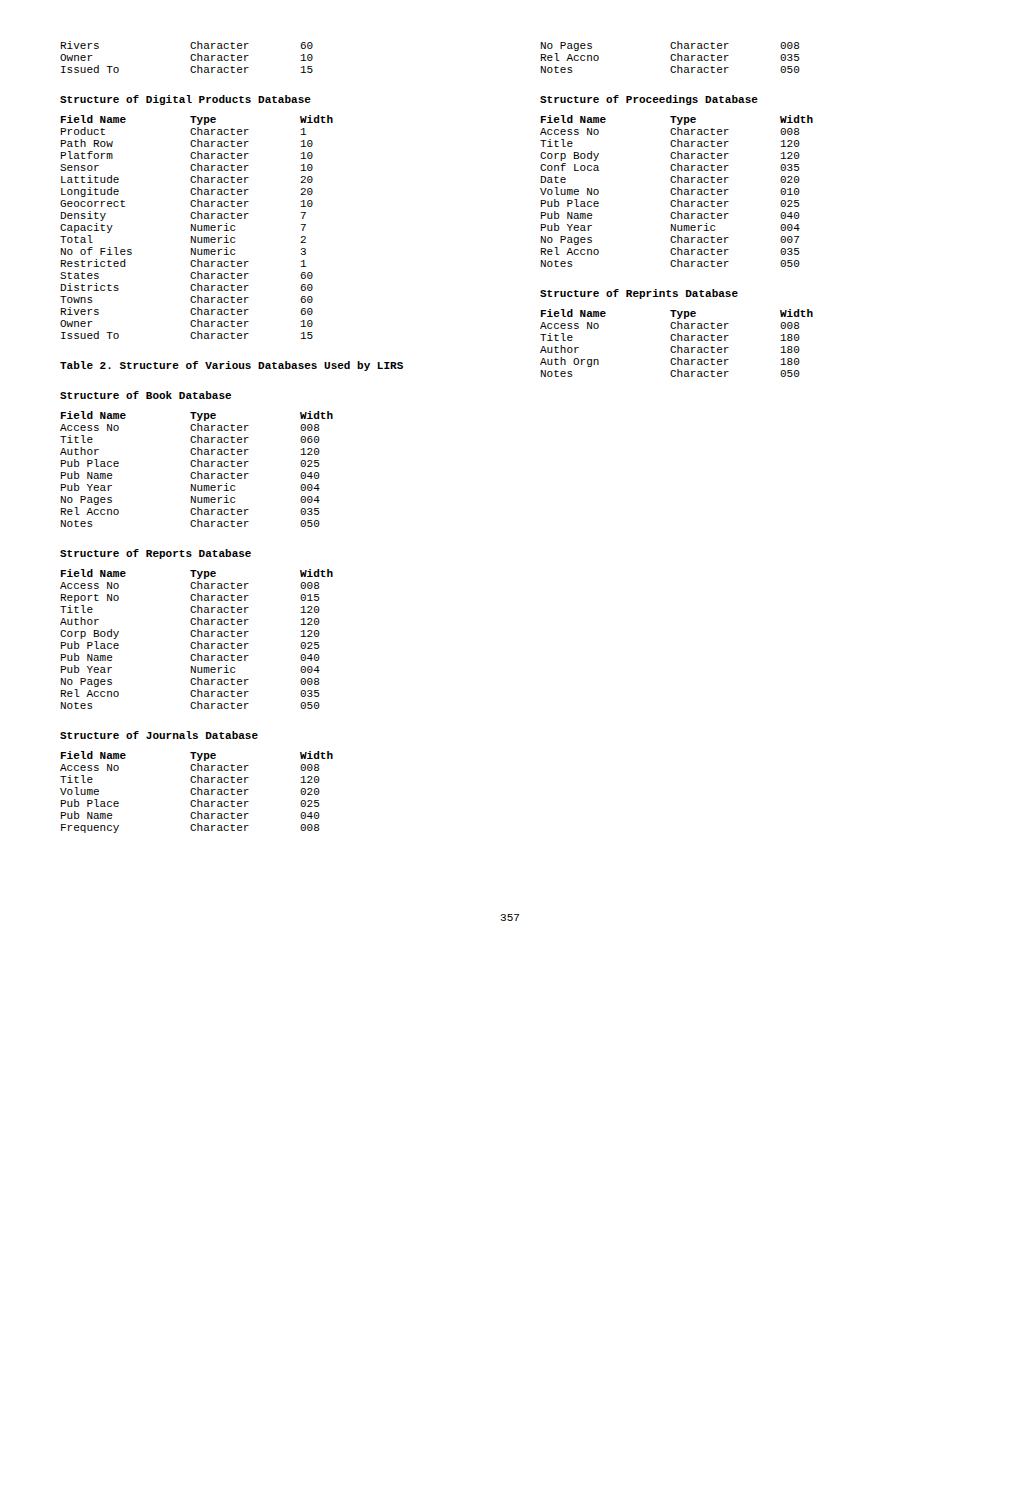| Rivers | Character | 60 |
| Owner | Character | 10 |
| Issued To | Character | 15 |
Structure of Digital Products Database
| Field Name | Type | Width |
| --- | --- | --- |
| Product | Character | 1 |
| Path Row | Character | 10 |
| Platform | Character | 10 |
| Sensor | Character | 10 |
| Lattitude | Character | 20 |
| Longitude | Character | 20 |
| Geocorrect | Character | 10 |
| Density | Character | 7 |
| Capacity | Numeric | 7 |
| Total | Numeric | 2 |
| No of Files | Numeric | 3 |
| Restricted | Character | 1 |
| States | Character | 60 |
| Districts | Character | 60 |
| Towns | Character | 60 |
| Rivers | Character | 60 |
| Owner | Character | 10 |
| Issued To | Character | 15 |
Table 2. Structure of Various Databases Used by LIRS
Structure of Book Database
| Field Name | Type | Width |
| --- | --- | --- |
| Access No | Character | 008 |
| Title | Character | 060 |
| Author | Character | 120 |
| Pub Place | Character | 025 |
| Pub Name | Character | 040 |
| Pub Year | Numeric | 004 |
| No Pages | Numeric | 004 |
| Rel Accno | Character | 035 |
| Notes | Character | 050 |
Structure of Reports Database
| Field Name | Type | Width |
| --- | --- | --- |
| Access No | Character | 008 |
| Report No | Character | 015 |
| Title | Character | 120 |
| Author | Character | 120 |
| Corp Body | Character | 120 |
| Pub Place | Character | 025 |
| Pub Name | Character | 040 |
| Pub Year | Numeric | 004 |
| No Pages | Character | 008 |
| Rel Accno | Character | 035 |
| Notes | Character | 050 |
Structure of Journals Database
| Field Name | Type | Width |
| --- | --- | --- |
| Access No | Character | 008 |
| Title | Character | 120 |
| Volume | Character | 020 |
| Pub Place | Character | 025 |
| Pub Name | Character | 040 |
| Frequency | Character | 008 |
| No Pages | Character | 008 |
| Rel Accno | Character | 035 |
| Notes | Character | 050 |
Structure of Proceedings Database
| Field Name | Type | Width |
| --- | --- | --- |
| Access No | Character | 008 |
| Title | Character | 120 |
| Corp Body | Character | 120 |
| Conf Loca | Character | 035 |
| Date | Character | 020 |
| Volume No | Character | 010 |
| Pub Place | Character | 025 |
| Pub Name | Character | 040 |
| Pub Year | Numeric | 004 |
| No Pages | Character | 007 |
| Rel Accno | Character | 035 |
| Notes | Character | 050 |
Structure of Reprints Database
| Field Name | Type | Width |
| --- | --- | --- |
| Access No | Character | 008 |
| Title | Character | 180 |
| Author | Character | 180 |
| Auth Orgn | Character | 180 |
| Notes | Character | 050 |
357